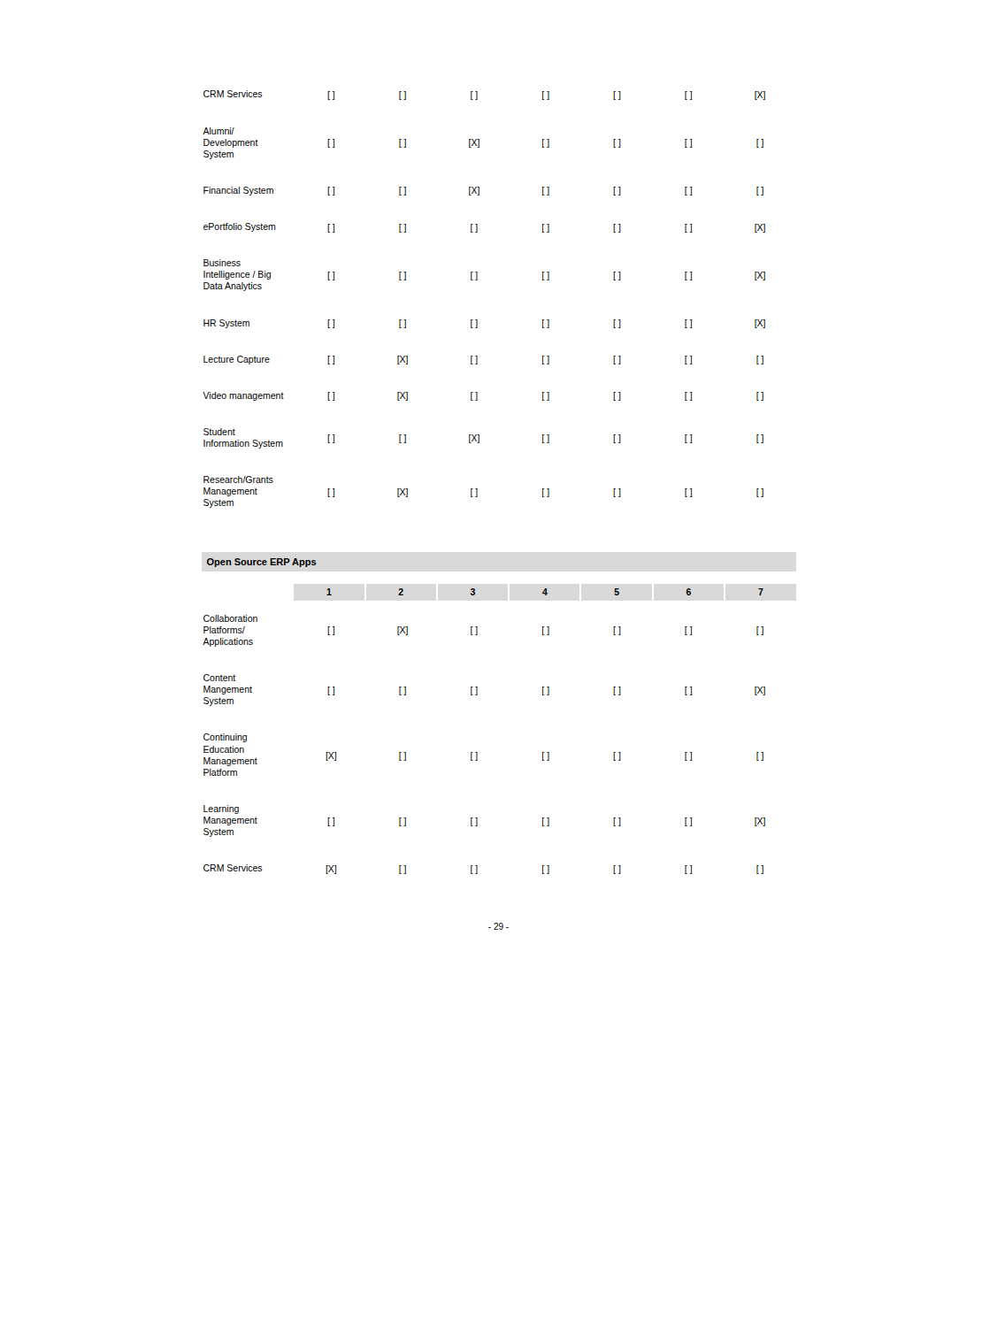| CRM Services | [ ] | [ ] | [ ] | [ ] | [ ] | [ ] | [X] |
| Alumni/ Development System | [ ] | [ ] | [X] | [ ] | [ ] | [ ] | [ ] |
| Financial System | [ ] | [ ] | [X] | [ ] | [ ] | [ ] | [ ] |
| ePortfolio System | [ ] | [ ] | [ ] | [ ] | [ ] | [ ] | [X] |
| Business Intelligence / Big Data Analytics | [ ] | [ ] | [ ] | [ ] | [ ] | [ ] | [X] |
| HR System | [ ] | [ ] | [ ] | [ ] | [ ] | [ ] | [X] |
| Lecture Capture | [ ] | [X] | [ ] | [ ] | [ ] | [ ] | [ ] |
| Video management | [ ] | [X] | [ ] | [ ] | [ ] | [ ] | [ ] |
| Student Information System | [ ] | [ ] | [X] | [ ] | [ ] | [ ] | [ ] |
| Research/Grants Management System | [ ] | [X] | [ ] | [ ] | [ ] | [ ] | [ ] |
Open Source ERP Apps
| | 1 | 2 | 3 | 4 | 5 | 6 | 7 |
| Collaboration Platforms/ Applications | [ ] | [X] | [ ] | [ ] | [ ] | [ ] | [ ] |
| Content Mangement System | [ ] | [ ] | [ ] | [ ] | [ ] | [ ] | [X] |
| Continuing Education Management Platform | [X] | [ ] | [ ] | [ ] | [ ] | [ ] | [ ] |
| Learning Management System | [ ] | [ ] | [ ] | [ ] | [ ] | [ ] | [X] |
| CRM Services | [X] | [ ] | [ ] | [ ] | [ ] | [ ] | [ ] |
- 29 -